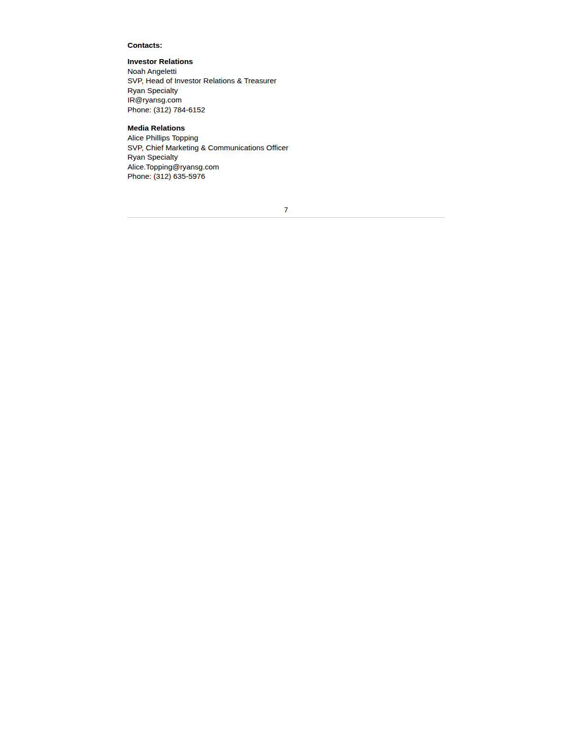Contacts:
Investor Relations Noah Angeletti SVP, Head of Investor Relations & Treasurer Ryan Specialty IR@ryansg.com Phone: (312) 784-6152
Media Relations Alice Phillips Topping SVP, Chief Marketing & Communications Officer Ryan Specialty Alice.Topping@ryansg.com Phone: (312) 635-5976
7